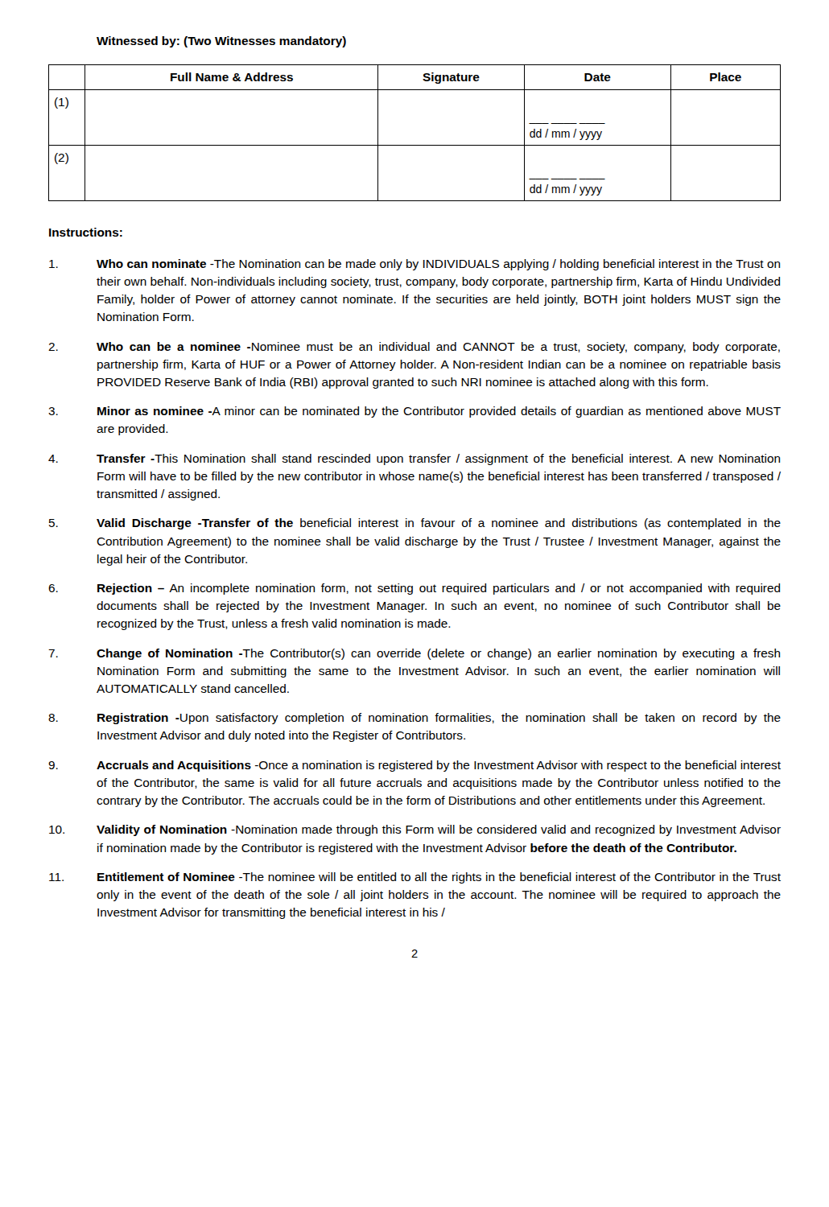Witnessed by: (Two Witnesses mandatory)
| | Full Name & Address | Signature | Date | Place |
| --- | --- | --- | --- | --- |
| (1) | | | ___ ____ ____ dd / mm / yyyy | |
| (2) | | | ___ ____ ____ dd / mm / yyyy | |
Instructions:
1. Who can nominate -The Nomination can be made only by INDIVIDUALS applying / holding beneficial interest in the Trust on their own behalf. Non-individuals including society, trust, company, body corporate, partnership firm, Karta of Hindu Undivided Family, holder of Power of attorney cannot nominate. If the securities are held jointly, BOTH joint holders MUST sign the Nomination Form.
2. Who can be a nominee -Nominee must be an individual and CANNOT be a trust, society, company, body corporate, partnership firm, Karta of HUF or a Power of Attorney holder. A Non-resident Indian can be a nominee on repatriable basis PROVIDED Reserve Bank of India (RBI) approval granted to such NRI nominee is attached along with this form.
3. Minor as nominee -A minor can be nominated by the Contributor provided details of guardian as mentioned above MUST are provided.
4. Transfer -This Nomination shall stand rescinded upon transfer / assignment of the beneficial interest. A new Nomination Form will have to be filled by the new contributor in whose name(s) the beneficial interest has been transferred / transposed / transmitted / assigned.
5. Valid Discharge -Transfer of the beneficial interest in favour of a nominee and distributions (as contemplated in the Contribution Agreement) to the nominee shall be valid discharge by the Trust / Trustee / Investment Manager, against the legal heir of the Contributor.
6. Rejection – An incomplete nomination form, not setting out required particulars and / or not accompanied with required documents shall be rejected by the Investment Manager. In such an event, no nominee of such Contributor shall be recognized by the Trust, unless a fresh valid nomination is made.
7. Change of Nomination -The Contributor(s) can override (delete or change) an earlier nomination by executing a fresh Nomination Form and submitting the same to the Investment Advisor. In such an event, the earlier nomination will AUTOMATICALLY stand cancelled.
8. Registration -Upon satisfactory completion of nomination formalities, the nomination shall be taken on record by the Investment Advisor and duly noted into the Register of Contributors.
9. Accruals and Acquisitions -Once a nomination is registered by the Investment Advisor with respect to the beneficial interest of the Contributor, the same is valid for all future accruals and acquisitions made by the Contributor unless notified to the contrary by the Contributor. The accruals could be in the form of Distributions and other entitlements under this Agreement.
10. Validity of Nomination -Nomination made through this Form will be considered valid and recognized by Investment Advisor if nomination made by the Contributor is registered with the Investment Advisor before the death of the Contributor.
11. Entitlement of Nominee -The nominee will be entitled to all the rights in the beneficial interest of the Contributor in the Trust only in the event of the death of the sole / all joint holders in the account. The nominee will be required to approach the Investment Advisor for transmitting the beneficial interest in his /
2